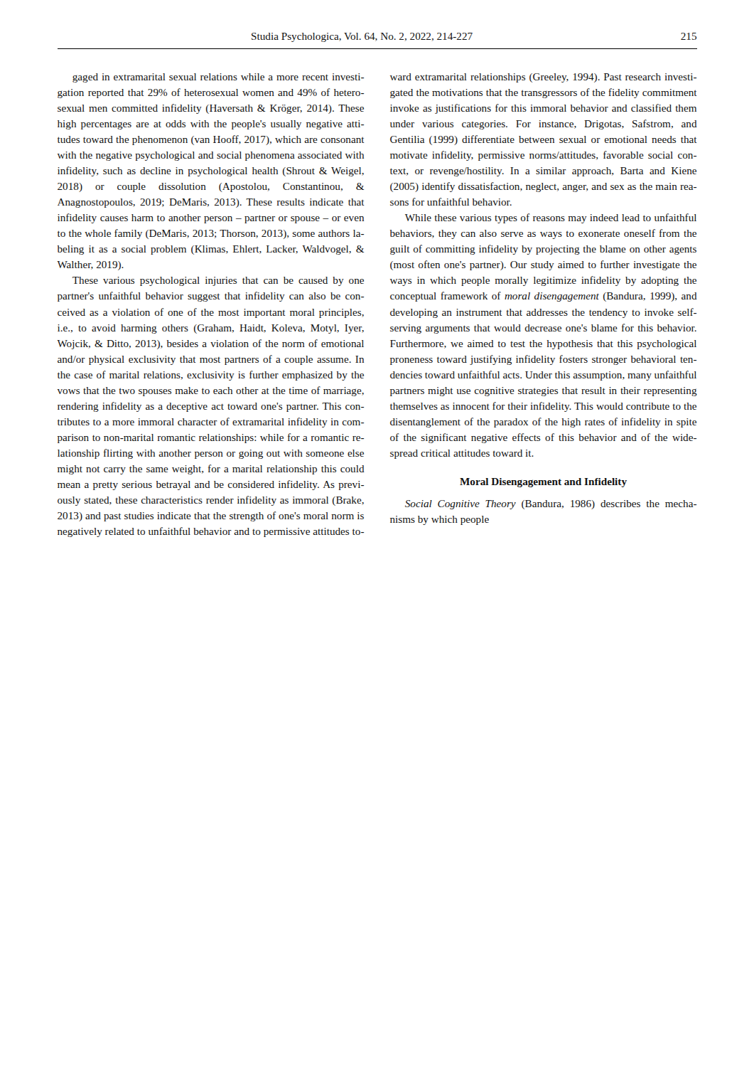Studia Psychologica, Vol. 64, No. 2, 2022, 214-227
215
gaged in extramarital sexual relations while a more recent investigation reported that 29% of heterosexual women and 49% of heterosexual men committed infidelity (Haversath & Kröger, 2014). These high percentages are at odds with the people's usually negative attitudes toward the phenomenon (van Hooff, 2017), which are consonant with the negative psychological and social phenomena associated with infidelity, such as decline in psychological health (Shrout & Weigel, 2018) or couple dissolution (Apostolou, Constantinou, & Anagnostopoulos, 2019; DeMaris, 2013). These results indicate that infidelity causes harm to another person – partner or spouse – or even to the whole family (DeMaris, 2013; Thorson, 2013), some authors labeling it as a social problem (Klimas, Ehlert, Lacker, Waldvogel, & Walther, 2019).
These various psychological injuries that can be caused by one partner's unfaithful behavior suggest that infidelity can also be conceived as a violation of one of the most important moral principles, i.e., to avoid harming others (Graham, Haidt, Koleva, Motyl, Iyer, Wojcik, & Ditto, 2013), besides a violation of the norm of emotional and/or physical exclusivity that most partners of a couple assume. In the case of marital relations, exclusivity is further emphasized by the vows that the two spouses make to each other at the time of marriage, rendering infidelity as a deceptive act toward one's partner. This contributes to a more immoral character of extramarital infidelity in comparison to non-marital romantic relationships: while for a romantic relationship flirting with another person or going out with someone else might not carry the same weight, for a marital relationship this could mean a pretty serious betrayal and be considered infidelity. As previously stated, these characteristics render infidelity as immoral (Brake, 2013) and past studies indicate that the strength of one's moral norm is negatively related to unfaithful behavior and to permissive attitudes toward extramarital relationships (Greeley, 1994). Past research investigated the motivations that the transgressors of the fidelity commitment invoke as justifications for this immoral behavior and classified them under various categories. For instance, Drigotas, Safstrom, and Gentilia (1999) differentiate between sexual or emotional needs that motivate infidelity, permissive norms/attitudes, favorable social context, or revenge/hostility. In a similar approach, Barta and Kiene (2005) identify dissatisfaction, neglect, anger, and sex as the main reasons for unfaithful behavior.
While these various types of reasons may indeed lead to unfaithful behaviors, they can also serve as ways to exonerate oneself from the guilt of committing infidelity by projecting the blame on other agents (most often one's partner). Our study aimed to further investigate the ways in which people morally legitimize infidelity by adopting the conceptual framework of moral disengagement (Bandura, 1999), and developing an instrument that addresses the tendency to invoke self-serving arguments that would decrease one's blame for this behavior. Furthermore, we aimed to test the hypothesis that this psychological proneness toward justifying infidelity fosters stronger behavioral tendencies toward unfaithful acts. Under this assumption, many unfaithful partners might use cognitive strategies that result in their representing themselves as innocent for their infidelity. This would contribute to the disentanglement of the paradox of the high rates of infidelity in spite of the significant negative effects of this behavior and of the widespread critical attitudes toward it.
Moral Disengagement and Infidelity
Social Cognitive Theory (Bandura, 1986) describes the mechanisms by which people